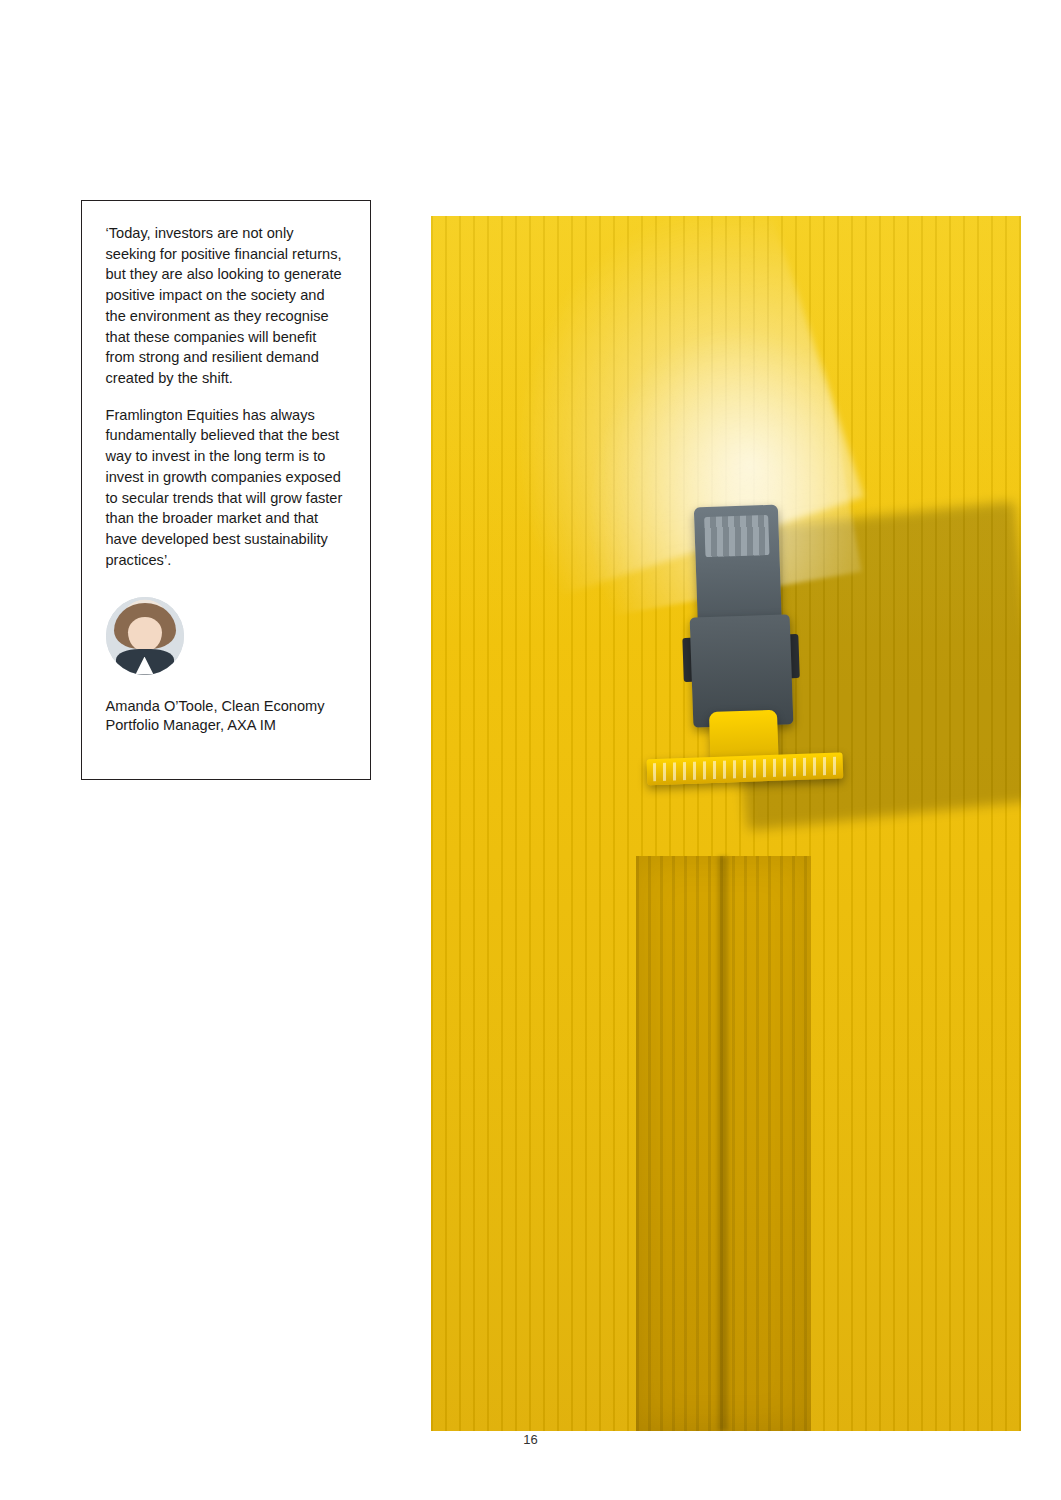‘Today, investors are not only seeking for positive financial returns, but they are also looking to generate positive impact on the society and the environment as they recognise that these companies will benefit from strong and resilient demand created by the shift.
Framlington Equities has always fundamentally believed that the best way to invest in the long term is to invest in growth companies exposed to secular trends that will grow faster than the broader market and that have developed best sustainability practices’.
Amanda O’Toole, Clean Economy
Portfolio Manager, AXA IM
16